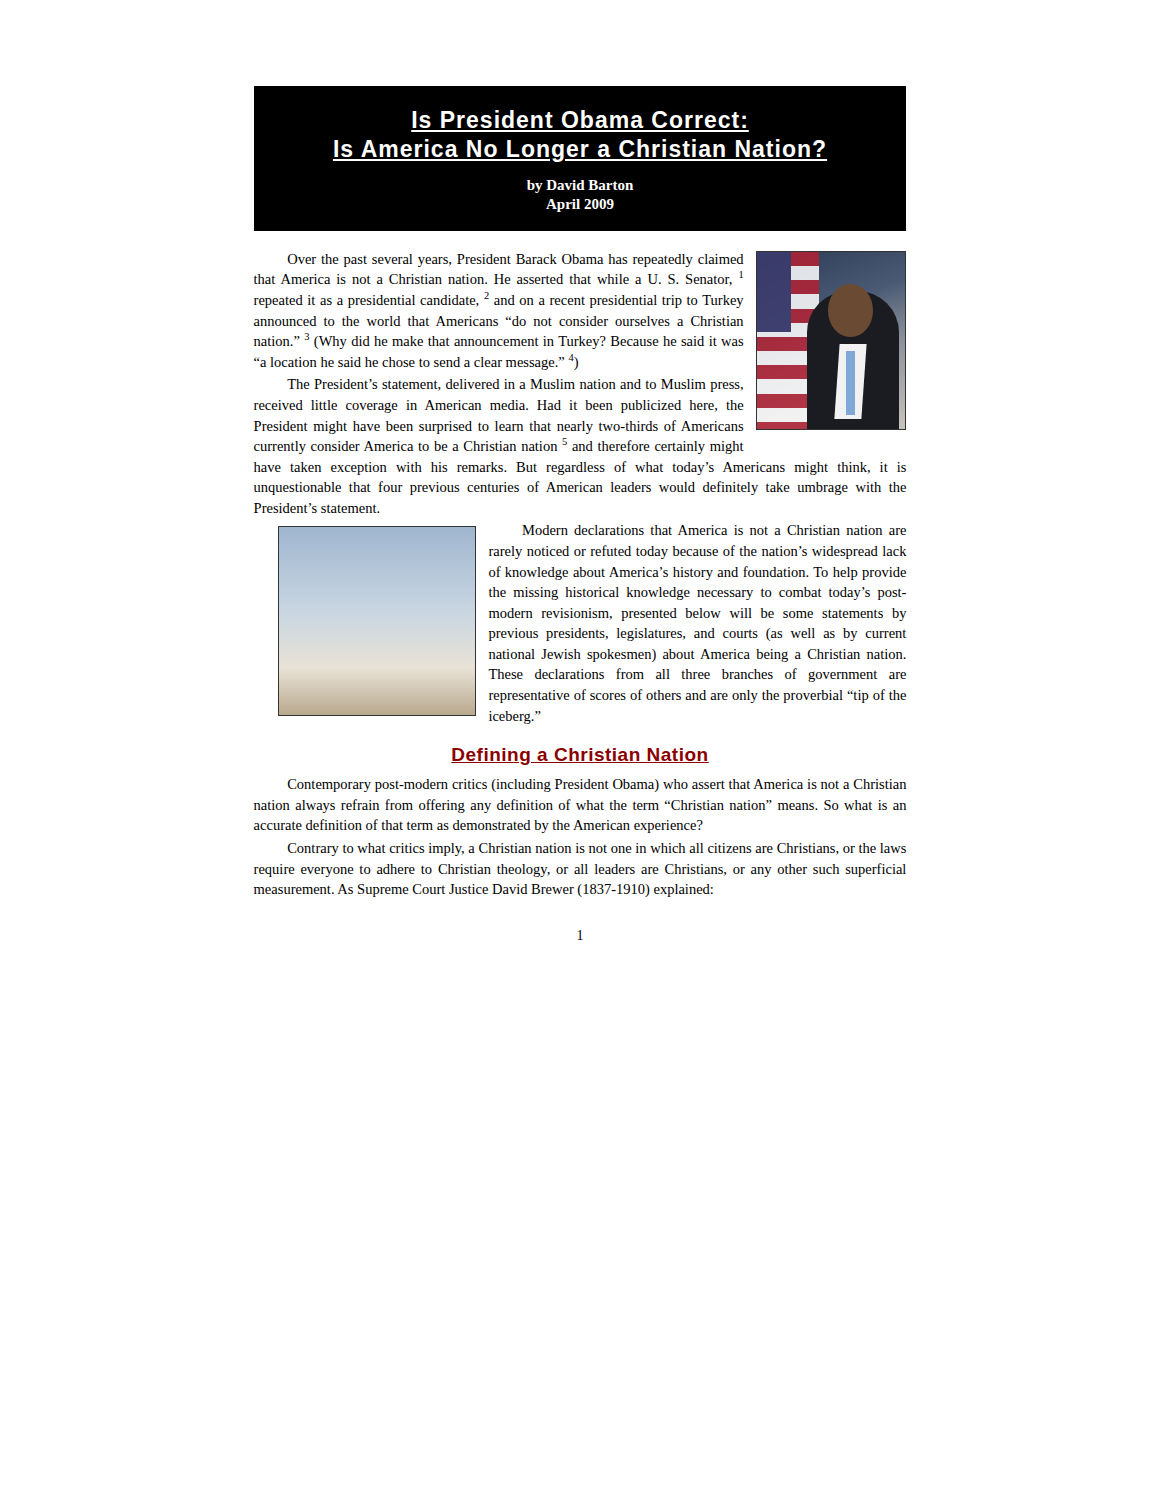Is President Obama Correct:Is America No Longer a Christian Nation?
by David Barton
April 2009
Over the past several years, President Barack Obama has repeatedly claimed that America is not a Christian nation. He asserted that while a U. S. Senator, 1 repeated it as a presidential candidate, 2 and on a recent presidential trip to Turkey announced to the world that Americans “do not consider ourselves a Christian nation.” 3 (Why did he make that announcement in Turkey? Because he said it was “a location he said he chose to send a clear message.” 4)
The President’s statement, delivered in a Muslim nation and to Muslim press, received little coverage in American media. Had it been publicized here, the President might have been surprised to learn that nearly two-thirds of Americans currently consider America to be a Christian nation 5 and therefore certainly might have taken exception with his remarks. But regardless of what today’s Americans might think, it is unquestionable that four previous centuries of American leaders would definitely take umbrage with the President’s statement.
Modern declarations that America is not a Christian nation are rarely noticed or refuted today because of the nation’s widespread lack of knowledge about America’s history and foundation. To help provide the missing historical knowledge necessary to combat today’s post-modern revisionism, presented below will be some statements by previous presidents, legislatures, and courts (as well as by current national Jewish spokesmen) about America being a Christian nation. These declarations from all three branches of government are representative of scores of others and are only the proverbial “tip of the iceberg.”
Defining a Christian Nation
Contemporary post-modern critics (including President Obama) who assert that America is not a Christian nation always refrain from offering any definition of what the term “Christian nation” means. So what is an accurate definition of that term as demonstrated by the American experience?
Contrary to what critics imply, a Christian nation is not one in which all citizens are Christians, or the laws require everyone to adhere to Christian theology, or all leaders are Christians, or any other such superficial measurement. As Supreme Court Justice David Brewer (1837-1910) explained:
1